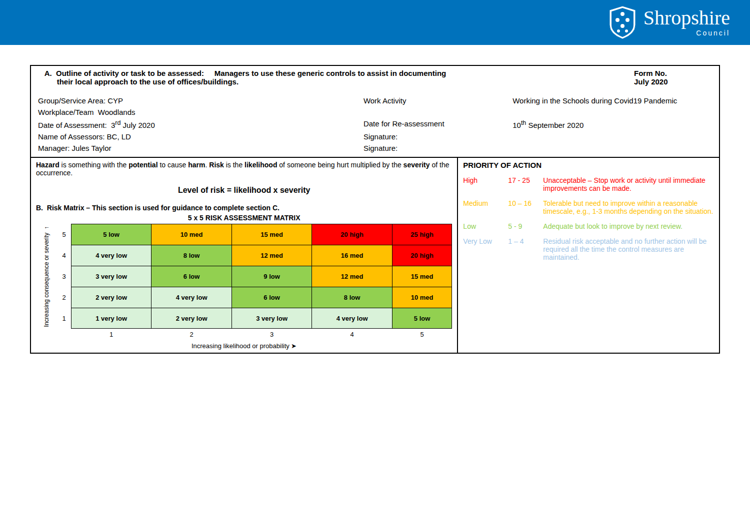Shropshire
Council
| / A. Outline of activity or task to be assessed: Managers to use these generic controls to assist in documenting their local approach to the use of offices/buildings. / Form No. July 2020 / / Group/Service Area: CYP / Work Activity / Working in the Schools during Covid19 Pandemic / / Workplace/Team Woodlands / / / / Date of Assessment: 3 rd July 2020 / Date for Re-assessment / 10 th September 2020 / / Name of Assessors: BC, LD / Signature: / / / Manager: Jules Taylor / Signature: / / |
| Hazard is something with the potential to cause harm . Risk is the likelihood of someone being hurt multiplied by the severity of the occurrence. Level of risk = likelihood x severity B. Risk Matrix – This section is used for guidance to complete section C. 5 x 5 RISK ASSESSMENT MATRIX / Increasing consequence or severity ↑ / 5 / 5 low / 10 med / 15 med / 20 high / 25 high / / 4 / 4 very low / 8 low / 12 med / 16 med / 20 high / / 3 / 3 very low / 6 low / 9 low / 12 med / 15 med / / 2 / 2 very low / 4 very low / 6 low / 8 low / 10 med / / 1 / 1 very low / 2 very low / 3 very low / 4 very low / 5 low / / / / 1 / 2 / 3 / 4 / 5 / Increasing likelihood or probability ➤ | PRIORITY OF ACTION High 17 - 25 Unacceptable – Stop work or activity until immediate improvements can be made. Medium 10 – 16 Tolerable but need to improve within a reasonable timescale, e.g., 1-3 months depending on the situation. Low 5 - 9 Adequate but look to improve by next review. Very Low 1 – 4 Residual risk acceptable and no further action will be required all the time the control measures are maintained. |